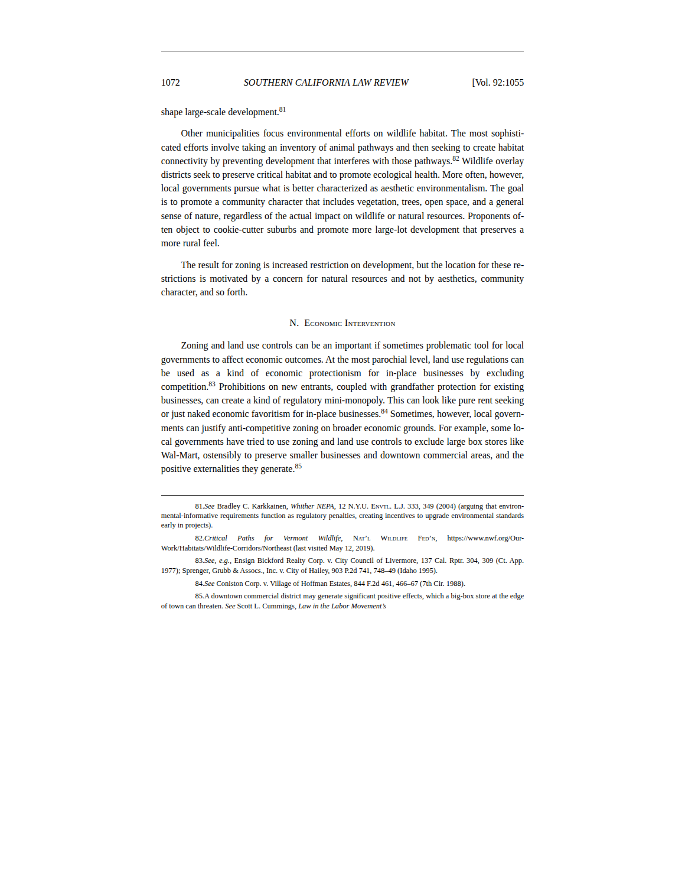1072 SOUTHERN CALIFORNIA LAW REVIEW [Vol. 92:1055
shape large-scale development.81
Other municipalities focus environmental efforts on wildlife habitat. The most sophisticated efforts involve taking an inventory of animal pathways and then seeking to create habitat connectivity by preventing development that interferes with those pathways.82 Wildlife overlay districts seek to preserve critical habitat and to promote ecological health. More often, however, local governments pursue what is better characterized as aesthetic environmentalism. The goal is to promote a community character that includes vegetation, trees, open space, and a general sense of nature, regardless of the actual impact on wildlife or natural resources. Proponents often object to cookie-cutter suburbs and promote more large-lot development that preserves a more rural feel.
The result for zoning is increased restriction on development, but the location for these restrictions is motivated by a concern for natural resources and not by aesthetics, community character, and so forth.
N. Economic Intervention
Zoning and land use controls can be an important if sometimes problematic tool for local governments to affect economic outcomes. At the most parochial level, land use regulations can be used as a kind of economic protectionism for in-place businesses by excluding competition.83 Prohibitions on new entrants, coupled with grandfather protection for existing businesses, can create a kind of regulatory mini-monopoly. This can look like pure rent seeking or just naked economic favoritism for in-place businesses.84 Sometimes, however, local governments can justify anti-competitive zoning on broader economic grounds. For example, some local governments have tried to use zoning and land use controls to exclude large box stores like Wal-Mart, ostensibly to preserve smaller businesses and downtown commercial areas, and the positive externalities they generate.85
81. See Bradley C. Karkkainen, Whither NEPA, 12 N.Y.U. Envtl. L.J. 333, 349 (2004) (arguing that environmental-informative requirements function as regulatory penalties, creating incentives to upgrade environmental standards early in projects).
82. Critical Paths for Vermont Wildlife, Nat’l Wildlife Fed’n, https://www.nwf.org/Our-Work/Habitats/Wildlife-Corridors/Northeast (last visited May 12, 2019).
83. See, e.g., Ensign Bickford Realty Corp. v. City Council of Livermore, 137 Cal. Rptr. 304, 309 (Ct. App. 1977); Sprenger, Grubb & Assocs., Inc. v. City of Hailey, 903 P.2d 741, 748–49 (Idaho 1995).
84. See Coniston Corp. v. Village of Hoffman Estates, 844 F.2d 461, 466–67 (7th Cir. 1988).
85. A downtown commercial district may generate significant positive effects, which a big-box store at the edge of town can threaten. See Scott L. Cummings, Law in the Labor Movement’s